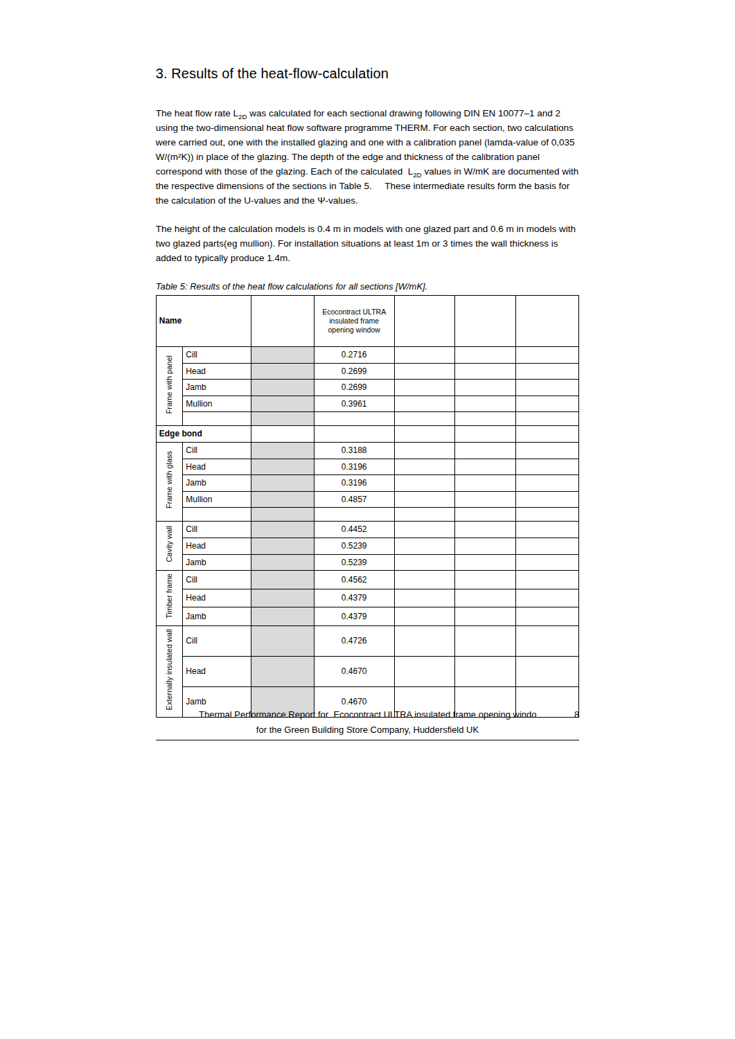3. Results of the heat-flow-calculation
The heat flow rate L2D was calculated for each sectional drawing following DIN EN 10077–1 and 2 using the two-dimensional heat flow software programme THERM. For each section, two calculations were carried out, one with the installed glazing and one with a calibration panel (lamda-value of 0,035 W/(m²K)) in place of the glazing. The depth of the edge and thickness of the calibration panel correspond with those of the glazing. Each of the calculated L2D values in W/mK are documented with the respective dimensions of the sections in Table 5. These intermediate results form the basis for the calculation of the U-values and the Ψ-values.
The height of the calculation models is 0.4 m in models with one glazed part and 0.6 m in models with two glazed parts(eg mullion). For installation situations at least 1m or 3 times the wall thickness is added to typically produce 1.4m.
Table 5: Results of the heat flow calculations for all sections [W/mK].
| Name | | Ecocontract ULTRA insulated frame opening window | | | |
| Frame with panel | Cill | | 0.2716 | | | |
| Head | | 0.2699 | | | |
| Jamb | | 0.2699 | | | |
| Mullion | | 0.3961 | | | |
| Edge bond | | | | | |
| Frame with glass | Cill | | 0.3188 | | | |
| Head | | 0.3196 | | | |
| Jamb | | 0.3196 | | | |
| Mullion | | 0.4857 | | | |
| Cavity wall | Cill | | 0.4452 | | | |
| Head | | 0.5239 | | | |
| Jamb | | 0.5239 | | | |
| Timber frame | Cill | | 0.4562 | | | |
| Head | | 0.4379 | | | |
| Jamb | | 0.4379 | | | |
| Externally insulated wall | Cill | | 0.4726 | | | |
| Head | | 0.4670 | | | |
| Jamb | | 0.4670 | | | |
Thermal Performance Report for Ecocontract ULTRA insulated frame opening windo 8
for the Green Building Store Company, Huddersfield UK